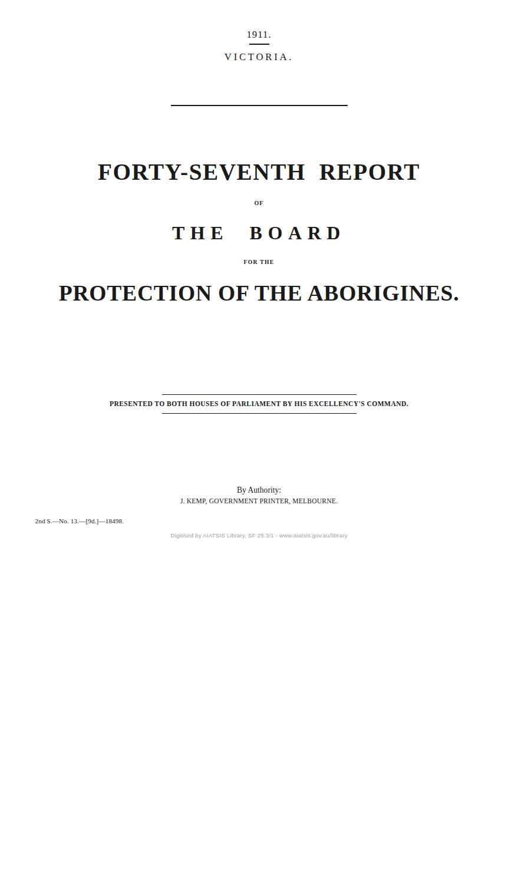1911.
VICTORIA.
FORTY-SEVENTH REPORT
OF
THE BOARD
FOR THE
PROTECTION OF THE ABORIGINES.
PRESENTED TO BOTH HOUSES OF PARLIAMENT BY HIS EXCELLENCY'S COMMAND.
By Authority:
J. KEMP, GOVERNMENT PRINTER, MELBOURNE.
2nd S.—No. 13.—[9d.]—18498.
Digitised by AIATSIS Library, SF 25.3/1 - www.aiatsis.gov.au/library